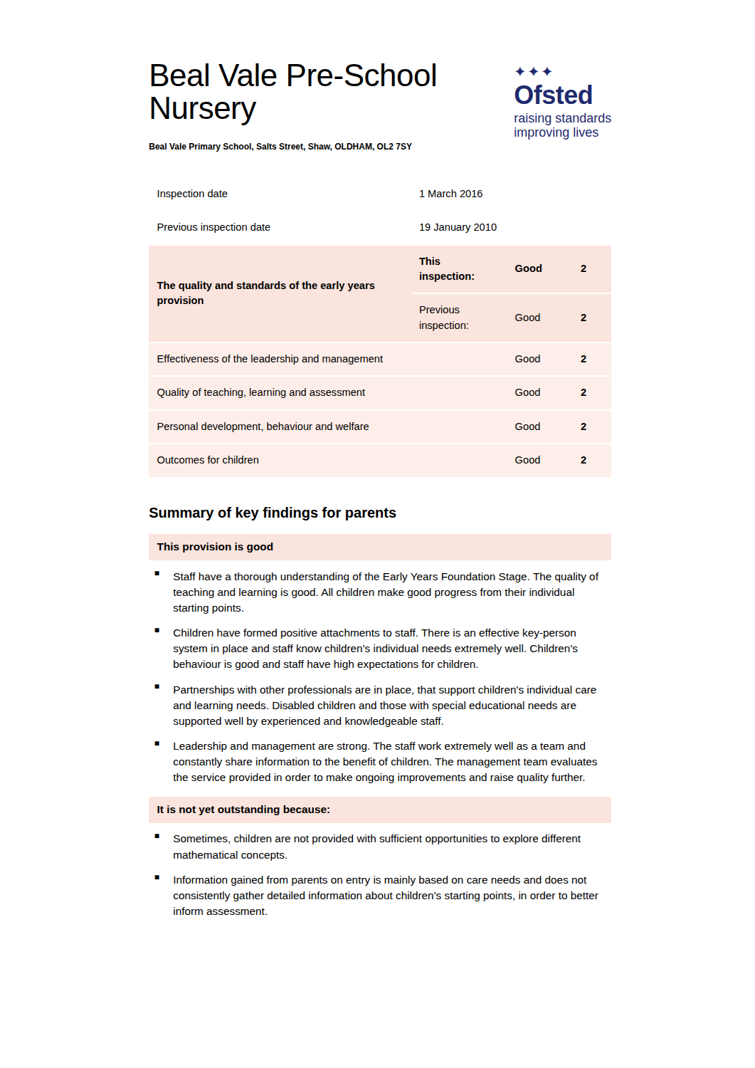Beal Vale Pre-School Nursery
Beal Vale Primary School, Salts Street, Shaw, OLDHAM, OL2 7SY
✦✦✦
Ofsted
raising standards
improving lives
| Inspection date | 1 March 2016 | |
| Previous inspection date | 19 January 2010 | |
| The quality and standards of the early years provision | This inspection: | Good | 2 |
| Previous inspection: | Good | 2 |
| Effectiveness of the leadership and management | Good | 2 |
| Quality of teaching, learning and assessment | Good | 2 |
| Personal development, behaviour and welfare | Good | 2 |
| Outcomes for children | Good | 2 |
Summary of key findings for parents
This provision is good
Staff have a thorough understanding of the Early Years Foundation Stage. The quality of teaching and learning is good. All children make good progress from their individual starting points.
Children have formed positive attachments to staff. There is an effective key-person system in place and staff know children's individual needs extremely well. Children's behaviour is good and staff have high expectations for children.
Partnerships with other professionals are in place, that support children's individual care and learning needs. Disabled children and those with special educational needs are supported well by experienced and knowledgeable staff.
Leadership and management are strong. The staff work extremely well as a team and constantly share information to the benefit of children. The management team evaluates the service provided in order to make ongoing improvements and raise quality further.
It is not yet outstanding because:
Sometimes, children are not provided with sufficient opportunities to explore different mathematical concepts.
Information gained from parents on entry is mainly based on care needs and does not consistently gather detailed information about children's starting points, in order to better inform assessment.